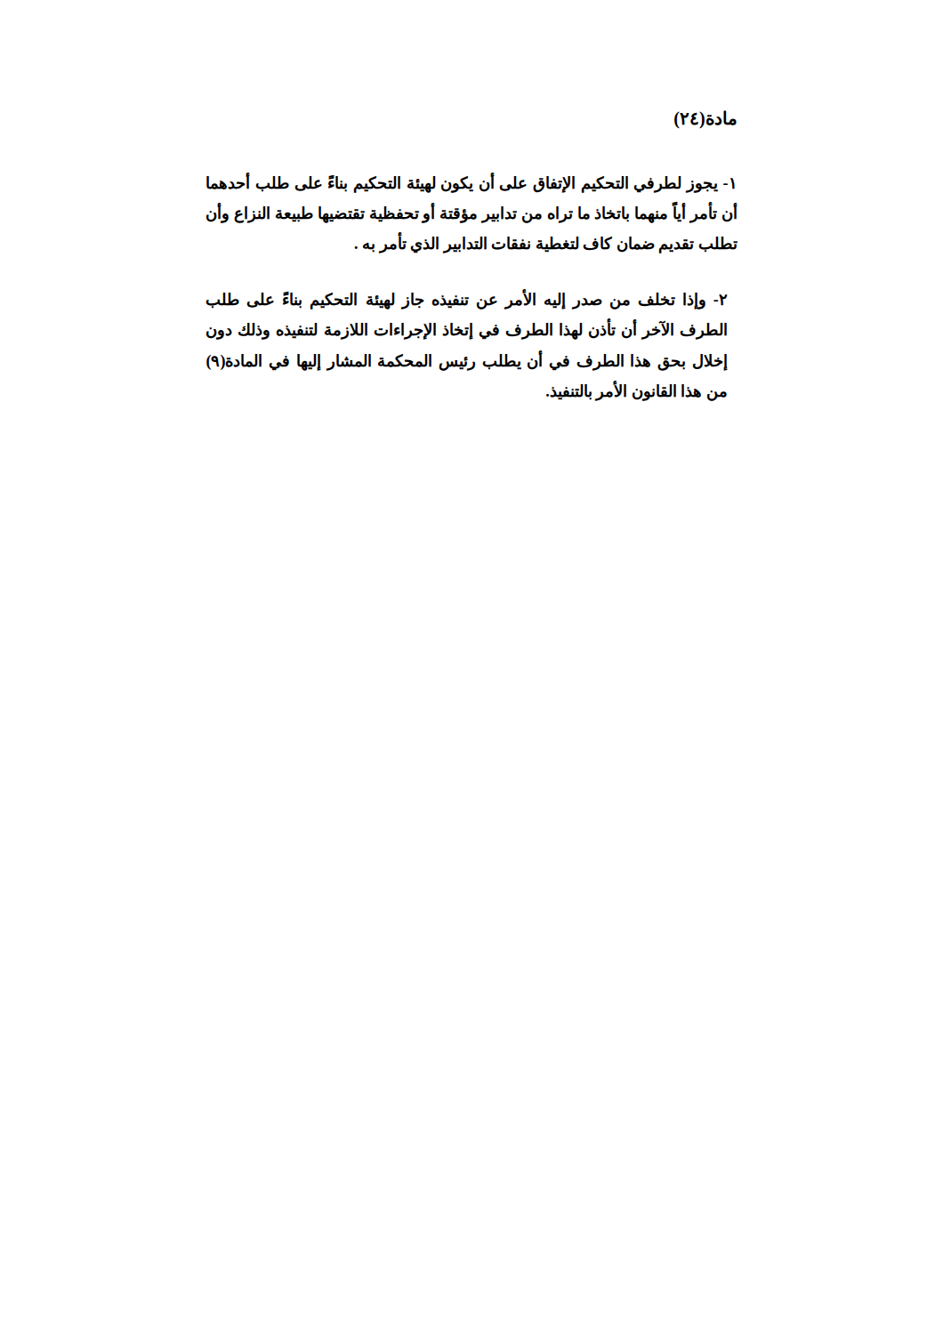مادة(٢٤)
١- يجوز لطرفي التحكيم الإتفاق على أن يكون لهيئة التحكيم بناءً على طلب أحدهما أن تأمر أياً منهما باتخاذ ما تراه من تدابير مؤقتة أو تحفظية تقتضيها طبيعة النزاع وأن تطلب تقديم ضمان كاف لتغطية نفقات التدابير الذي تأمر به .
٢- وإذا تخلف من صدر إليه الأمر عن تنفيذه جاز لهيئة التحكيم بناءً على طلب الطرف الآخر أن تأذن لهذا الطرف في إتخاذ الإجراءات اللازمة لتنفيذه وذلك دون إخلال بحق هذا الطرف في أن يطلب رئيس المحكمة المشار إليها في المادة(٩) من هذا القانون الأمر بالتنفيذ.